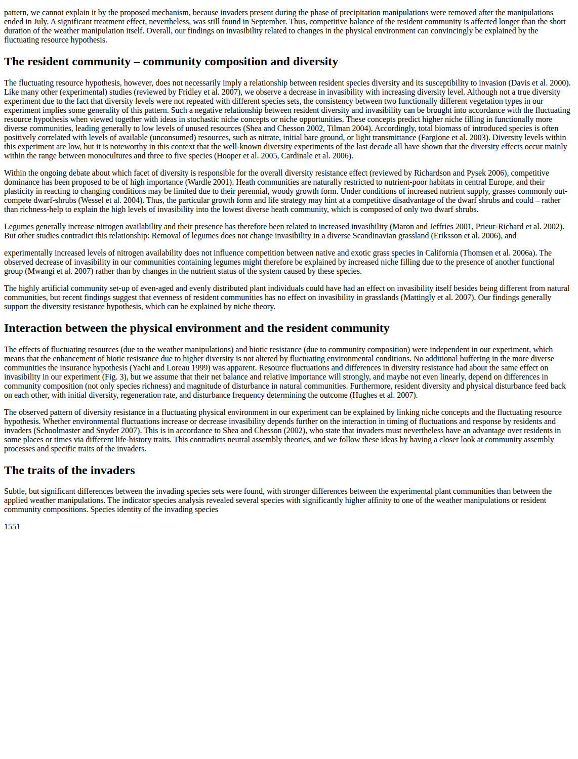pattern, we cannot explain it by the proposed mechanism, because invaders present during the phase of precipitation manipulations were removed after the manipulations ended in July. A significant treatment effect, nevertheless, was still found in September. Thus, competitive balance of the resident community is affected longer than the short duration of the weather manipulation itself. Overall, our findings on invasibility related to changes in the physical environment can convincingly be explained by the fluctuating resource hypothesis.
The resident community – community composition and diversity
The fluctuating resource hypothesis, however, does not necessarily imply a relationship between resident species diversity and its susceptibility to invasion (Davis et al. 2000). Like many other (experimental) studies (reviewed by Fridley et al. 2007), we observe a decrease in invasibility with increasing diversity level. Although not a true diversity experiment due to the fact that diversity levels were not repeated with different species sets, the consistency between two functionally different vegetation types in our experiment implies some generality of this pattern. Such a negative relationship between resident diversity and invasibility can be brought into accordance with the fluctuating resource hypothesis when viewed together with ideas in stochastic niche concepts or niche opportunities. These concepts predict higher niche filling in functionally more diverse communities, leading generally to low levels of unused resources (Shea and Chesson 2002, Tilman 2004). Accordingly, total biomass of introduced species is often positively correlated with levels of available (unconsumed) resources, such as nitrate, initial bare ground, or light transmittance (Fargione et al. 2003). Diversity levels within this experiment are low, but it is noteworthy in this context that the well-known diversity experiments of the last decade all have shown that the diversity effects occur mainly within the range between monocultures and three to five species (Hooper et al. 2005, Cardinale et al. 2006).
Within the ongoing debate about which facet of diversity is responsible for the overall diversity resistance effect (reviewed by Richardson and Pysek 2006), competitive dominance has been proposed to be of high importance (Wardle 2001). Heath communities are naturally restricted to nutrient-poor habitats in central Europe, and their plasticity in reacting to changing conditions may be limited due to their perennial, woody growth form. Under conditions of increased nutrient supply, grasses commonly out-compete dwarf-shrubs (Wessel et al. 2004). Thus, the particular growth form and life strategy may hint at a competitive disadvantage of the dwarf shrubs and could – rather than richness-help to explain the high levels of invasibility into the lowest diverse heath community, which is composed of only two dwarf shrubs.
Legumes generally increase nitrogen availability and their presence has therefore been related to increased invasibility (Maron and Jeffries 2001, Prieur-Richard et al. 2002). But other studies contradict this relationship: Removal of legumes does not change invasibility in a diverse Scandinavian grassland (Eriksson et al. 2006), and
experimentally increased levels of nitrogen availability does not influence competition between native and exotic grass species in California (Thomsen et al. 2006a). The observed decrease of invasibility in our communities containing legumes might therefore be explained by increased niche filling due to the presence of another functional group (Mwangi et al. 2007) rather than by changes in the nutrient status of the system caused by these species.
The highly artificial community set-up of even-aged and evenly distributed plant individuals could have had an effect on invasibility itself besides being different from natural communities, but recent findings suggest that evenness of resident communities has no effect on invasibility in grasslands (Mattingly et al. 2007). Our findings generally support the diversity resistance hypothesis, which can be explained by niche theory.
Interaction between the physical environment and the resident community
The effects of fluctuating resources (due to the weather manipulations) and biotic resistance (due to community composition) were independent in our experiment, which means that the enhancement of biotic resistance due to higher diversity is not altered by fluctuating environmental conditions. No additional buffering in the more diverse communities the insurance hypothesis (Yachi and Loreau 1999) was apparent. Resource fluctuations and differences in diversity resistance had about the same effect on invasibility in our experiment (Fig. 3), but we assume that their net balance and relative importance will strongly, and maybe not even linearly, depend on differences in community composition (not only species richness) and magnitude of disturbance in natural communities. Furthermore, resident diversity and physical disturbance feed back on each other, with initial diversity, regeneration rate, and disturbance frequency determining the outcome (Hughes et al. 2007).
The observed pattern of diversity resistance in a fluctuating physical environment in our experiment can be explained by linking niche concepts and the fluctuating resource hypothesis. Whether environmental fluctuations increase or decrease invasibility depends further on the interaction in timing of fluctuations and response by residents and invaders (Schoolmaster and Snyder 2007). This is in accordance to Shea and Chesson (2002), who state that invaders must nevertheless have an advantage over residents in some places or times via different life-history traits. This contradicts neutral assembly theories, and we follow these ideas by having a closer look at community assembly processes and specific traits of the invaders.
The traits of the invaders
Subtle, but significant differences between the invading species sets were found, with stronger differences between the experimental plant communities than between the applied weather manipulations. The indicator species analysis revealed several species with significantly higher affinity to one of the weather manipulations or resident community compositions. Species identity of the invading species
1551